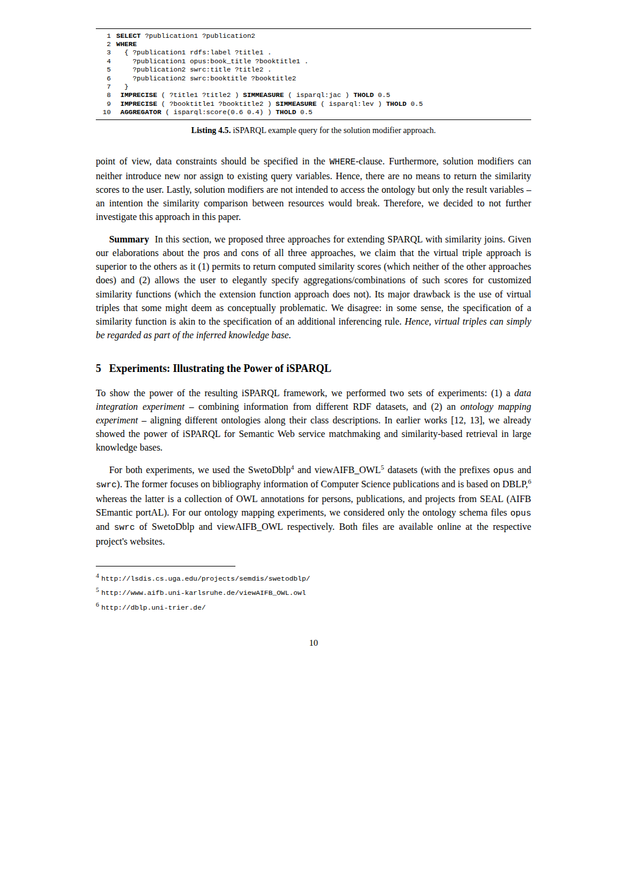1 SELECT ?publication1 ?publication2 2 WHERE 3 { ?publication1 rdfs:label ?title1 . 4 ?publication1 opus:book_title ?booktitle1 . 5 ?publication2 swrc:title ?title2 . 6 ?publication2 swrc:booktitle ?booktitle2 7 } 8 IMPRECISE ( ?title1 ?title2 ) SIMMEASURE ( isparql:jac ) THOLD 0.5 9 IMPRECISE ( ?booktitle1 ?booktitle2 ) SIMMEASURE ( isparql:lev ) THOLD 0.5 10 AGGREGATOR ( isparql:score(0.6 0.4) ) THOLD 0.5
Listing 4.5. iSPARQL example query for the solution modifier approach.
point of view, data constraints should be specified in the WHERE-clause. Furthermore, solution modifiers can neither introduce new nor assign to existing query variables. Hence, there are no means to return the similarity scores to the user. Lastly, solution modifiers are not intended to access the ontology but only the result variables – an intention the similarity comparison between resources would break. Therefore, we decided to not further investigate this approach in this paper.
Summary In this section, we proposed three approaches for extending SPARQL with similarity joins. Given our elaborations about the pros and cons of all three approaches, we claim that the virtual triple approach is superior to the others as it (1) permits to return computed similarity scores (which neither of the other approaches does) and (2) allows the user to elegantly specify aggregations/combinations of such scores for customized similarity functions (which the extension function approach does not). Its major drawback is the use of virtual triples that some might deem as conceptually problematic. We disagree: in some sense, the specification of a similarity function is akin to the specification of an additional inferencing rule. Hence, virtual triples can simply be regarded as part of the inferred knowledge base.
5 Experiments: Illustrating the Power of iSPARQL
To show the power of the resulting iSPARQL framework, we performed two sets of experiments: (1) a data integration experiment – combining information from different RDF datasets, and (2) an ontology mapping experiment – aligning different ontologies along their class descriptions. In earlier works [12, 13], we already showed the power of iSPARQL for Semantic Web service matchmaking and similarity-based retrieval in large knowledge bases.
For both experiments, we used the SwetoDblp4 and viewAIFB_OWL5 datasets (with the prefixes opus and swrc). The former focuses on bibliography information of Computer Science publications and is based on DBLP,6 whereas the latter is a collection of OWL annotations for persons, publications, and projects from SEAL (AIFB SEmantic portAL). For our ontology mapping experiments, we considered only the ontology schema files opus and swrc of SwetoDblp and viewAIFB_OWL respectively. Both files are available online at the respective project's websites.
4 http://lsdis.cs.uga.edu/projects/semdis/swetodblp/
5 http://www.aifb.uni-karlsruhe.de/viewAIFB_OWL.owl
6 http://dblp.uni-trier.de/
10